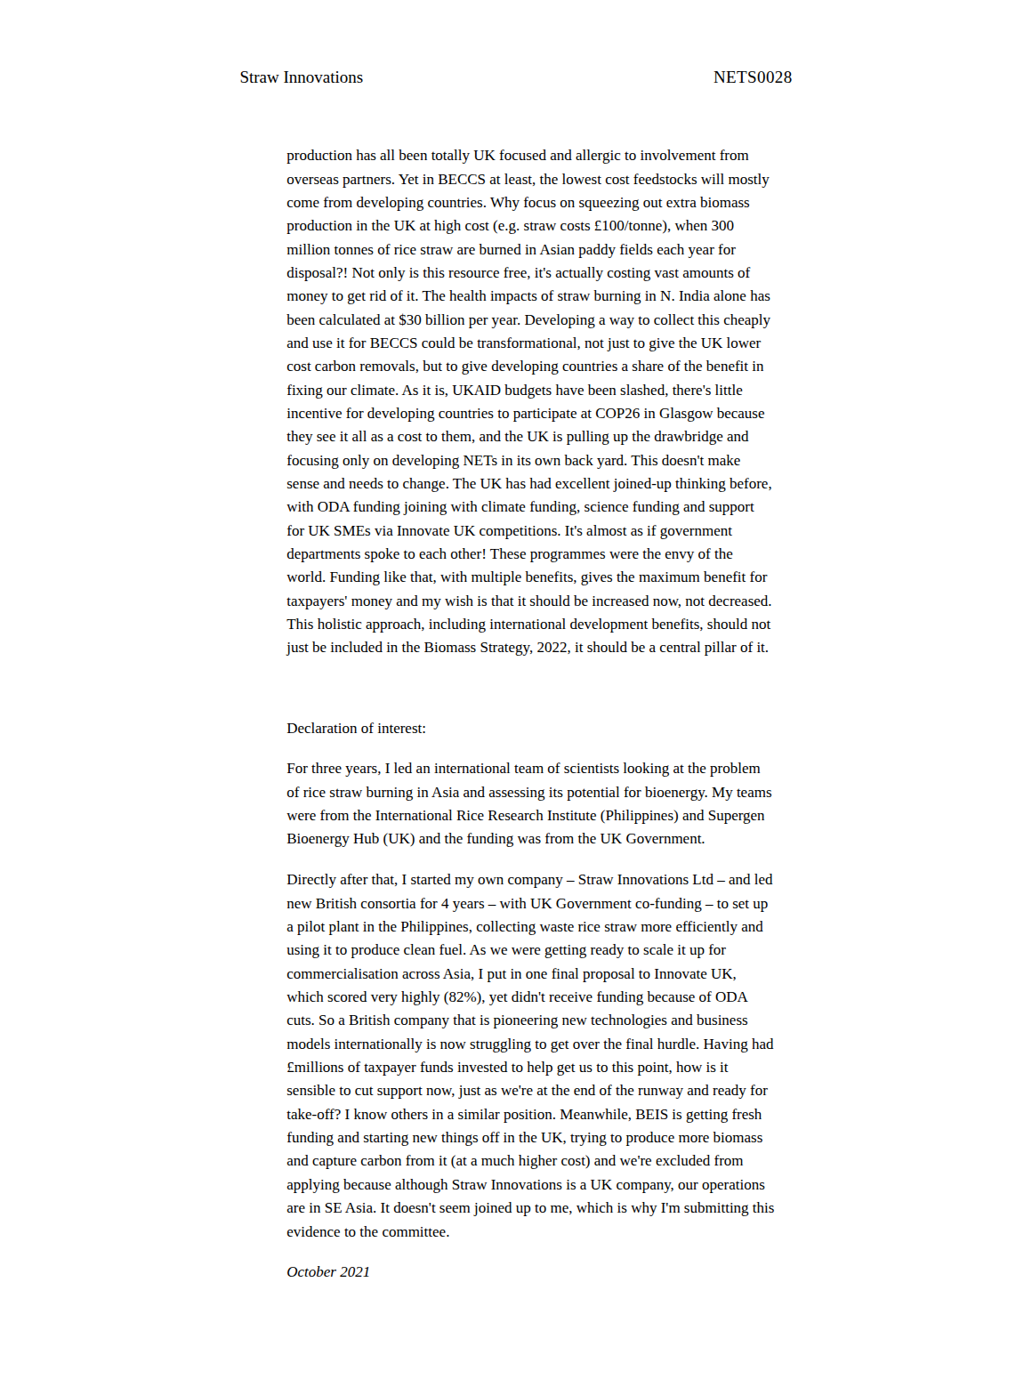Straw Innovations
NETS0028
production has all been totally UK focused and allergic to involvement from overseas partners. Yet in BECCS at least, the lowest cost feedstocks will mostly come from developing countries. Why focus on squeezing out extra biomass production in the UK at high cost (e.g. straw costs £100/tonne), when 300 million tonnes of rice straw are burned in Asian paddy fields each year for disposal?! Not only is this resource free, it's actually costing vast amounts of money to get rid of it. The health impacts of straw burning in N. India alone has been calculated at $30 billion per year. Developing a way to collect this cheaply and use it for BECCS could be transformational, not just to give the UK lower cost carbon removals, but to give developing countries a share of the benefit in fixing our climate. As it is, UKAID budgets have been slashed, there's little incentive for developing countries to participate at COP26 in Glasgow because they see it all as a cost to them, and the UK is pulling up the drawbridge and focusing only on developing NETs in its own back yard. This doesn't make sense and needs to change. The UK has had excellent joined-up thinking before, with ODA funding joining with climate funding, science funding and support for UK SMEs via Innovate UK competitions. It's almost as if government departments spoke to each other! These programmes were the envy of the world. Funding like that, with multiple benefits, gives the maximum benefit for taxpayers' money and my wish is that it should be increased now, not decreased. This holistic approach, including international development benefits, should not just be included in the Biomass Strategy, 2022, it should be a central pillar of it.
Declaration of interest:
For three years, I led an international team of scientists looking at the problem of rice straw burning in Asia and assessing its potential for bioenergy. My teams were from the International Rice Research Institute (Philippines) and Supergen Bioenergy Hub (UK) and the funding was from the UK Government.
Directly after that, I started my own company – Straw Innovations Ltd – and led new British consortia for 4 years – with UK Government co-funding – to set up a pilot plant in the Philippines, collecting waste rice straw more efficiently and using it to produce clean fuel. As we were getting ready to scale it up for commercialisation across Asia, I put in one final proposal to Innovate UK, which scored very highly (82%), yet didn't receive funding because of ODA cuts. So a British company that is pioneering new technologies and business models internationally is now struggling to get over the final hurdle. Having had £millions of taxpayer funds invested to help get us to this point, how is it sensible to cut support now, just as we're at the end of the runway and ready for take-off? I know others in a similar position. Meanwhile, BEIS is getting fresh funding and starting new things off in the UK, trying to produce more biomass and capture carbon from it (at a much higher cost) and we're excluded from applying because although Straw Innovations is a UK company, our operations are in SE Asia. It doesn't seem joined up to me, which is why I'm submitting this evidence to the committee.
October 2021